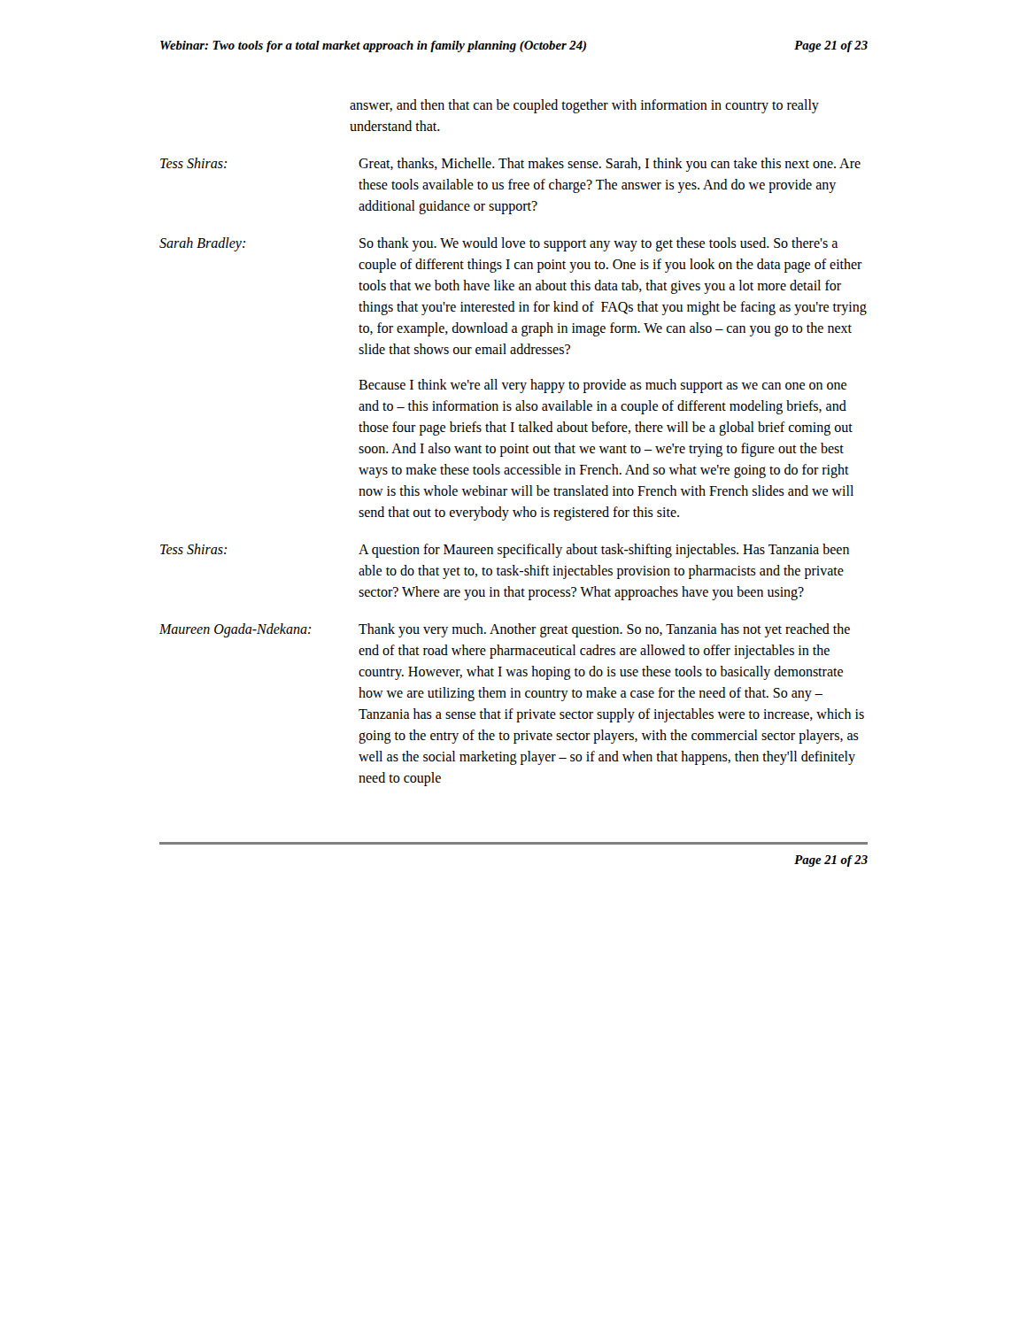Webinar: Two tools for a total market approach in family planning (October 24) Page 21 of 23
answer, and then that can be coupled together with information in country to really understand that.
Tess Shiras:
Great, thanks, Michelle. That makes sense. Sarah, I think you can take this next one. Are these tools available to us free of charge? The answer is yes. And do we provide any additional guidance or support?
Sarah Bradley:
So thank you. We would love to support any way to get these tools used. So there's a couple of different things I can point you to. One is if you look on the data page of either tools that we both have like an about this data tab, that gives you a lot more detail for things that you're interested in for kind of FAQs that you might be facing as you're trying to, for example, download a graph in image form. We can also – can you go to the next slide that shows our email addresses?
Because I think we're all very happy to provide as much support as we can one on one and to – this information is also available in a couple of different modeling briefs, and those four page briefs that I talked about before, there will be a global brief coming out soon. And I also want to point out that we want to – we're trying to figure out the best ways to make these tools accessible in French. And so what we're going to do for right now is this whole webinar will be translated into French with French slides and we will send that out to everybody who is registered for this site.
Tess Shiras:
A question for Maureen specifically about task-shifting injectables. Has Tanzania been able to do that yet to, to task-shift injectables provision to pharmacists and the private sector? Where are you in that process? What approaches have you been using?
Maureen Ogada-Ndekana:
Thank you very much. Another great question. So no, Tanzania has not yet reached the end of that road where pharmaceutical cadres are allowed to offer injectables in the country. However, what I was hoping to do is use these tools to basically demonstrate how we are utilizing them in country to make a case for the need of that. So any – Tanzania has a sense that if private sector supply of injectables were to increase, which is going to the entry of the to private sector players, with the commercial sector players, as well as the social marketing player – so if and when that happens, then they'll definitely need to couple
Page 21 of 23